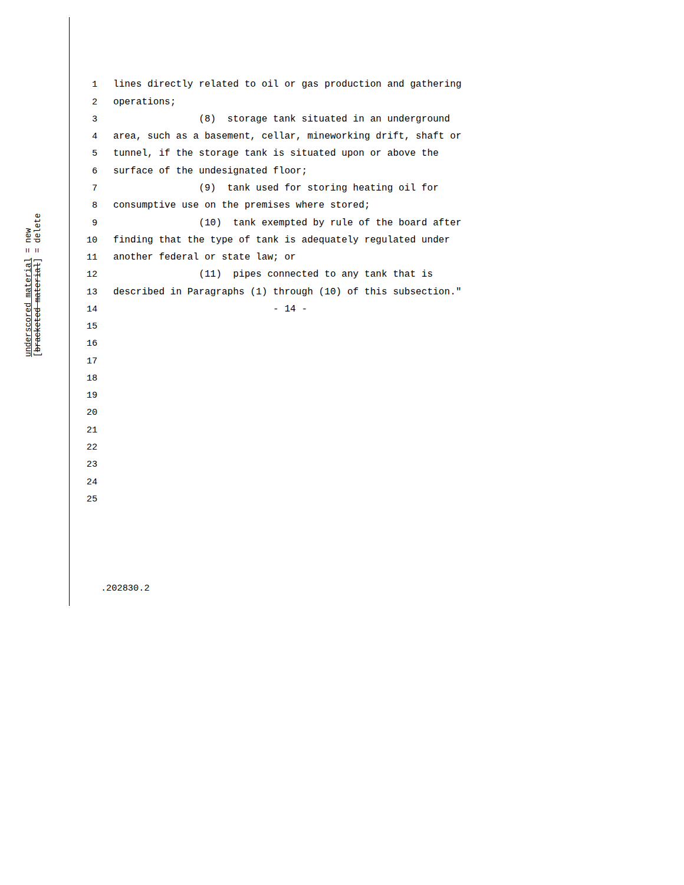underscored material = new
[bracketed material] = delete
1 lines directly related to oil or gas production and gathering
2 operations;
3 (8) storage tank situated in an underground
4 area, such as a basement, cellar, mineworking drift, shaft or
5 tunnel, if the storage tank is situated upon or above the
6 surface of the undesignated floor;
7 (9) tank used for storing heating oil for
8 consumptive use on the premises where stored;
9 (10) tank exempted by rule of the board after
10 finding that the type of tank is adequately regulated under
11 another federal or state law; or
12 (11) pipes connected to any tank that is
13 described in Paragraphs (1) through (10) of this subsection."
14 - 14 -
15
16
17
18
19
20
21
22
23
24
25
.202830.2